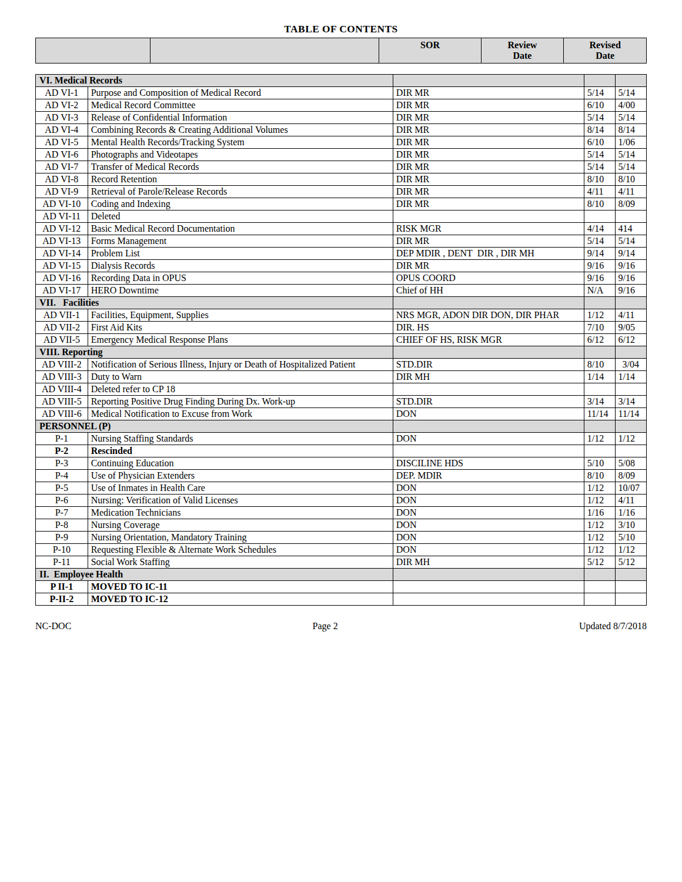TABLE OF CONTENTS
| | | SOR | Review Date | Revised Date |
| VI. Medical Records | | | |
| AD VI-1 | Purpose and Composition of Medical Record | DIR MR | 5/14 | 5/14 |
| AD VI-2 | Medical Record Committee | DIR MR | 6/10 | 4/00 |
| AD VI-3 | Release of Confidential Information | DIR MR | 5/14 | 5/14 |
| AD VI-4 | Combining Records & Creating Additional Volumes | DIR MR | 8/14 | 8/14 |
| AD VI-5 | Mental Health Records/Tracking System | DIR MR | 6/10 | 1/06 |
| AD VI-6 | Photographs and Videotapes | DIR MR | 5/14 | 5/14 |
| AD VI-7 | Transfer of Medical Records | DIR MR | 5/14 | 5/14 |
| AD VI-8 | Record Retention | DIR MR | 8/10 | 8/10 |
| AD VI-9 | Retrieval of Parole/Release Records | DIR MR | 4/11 | 4/11 |
| AD VI-10 | Coding and Indexing | DIR MR | 8/10 | 8/09 |
| AD VI-11 | Deleted | | | |
| AD VI-12 | Basic Medical Record Documentation | RISK MGR | 4/14 | 414 |
| AD VI-13 | Forms Management | DIR MR | 5/14 | 5/14 |
| AD VI-14 | Problem List | DEP MDIR , DENT DIR , DIR MH | 9/14 | 9/14 |
| AD VI-15 | Dialysis Records | DIR MR | 9/16 | 9/16 |
| AD VI-16 | Recording Data in OPUS | OPUS COORD | 9/16 | 9/16 |
| AD VI-17 | HERO Downtime | Chief of HH | N/A | 9/16 |
| VII. Facilities | | | |
| AD VII-1 | Facilities, Equipment, Supplies | NRS MGR, ADON DIR DON, DIR PHAR | 1/12 | 4/11 |
| AD VII-2 | First Aid Kits | DIR. HS | 7/10 | 9/05 |
| AD VII-5 | Emergency Medical Response Plans | CHIEF OF HS, RISK MGR | 6/12 | 6/12 |
| VIII. Reporting | | | |
| AD VIII-2 | Notification of Serious Illness, Injury or Death of Hospitalized Patient | STD.DIR | 8/10 | 3/04 |
| AD VIII-3 | Duty to Warn | DIR MH | 1/14 | 1/14 |
| AD VIII-4 | Deleted refer to CP 18 | | | |
| AD VIII-5 | Reporting Positive Drug Finding During Dx. Work-up | STD.DIR | 3/14 | 3/14 |
| AD VIII-6 | Medical Notification to Excuse from Work | DON | 11/14 | 11/14 |
| PERSONNEL (P) | | | |
| P-1 | Nursing Staffing Standards | DON | 1/12 | 1/12 |
| P-2 | Rescinded | | | |
| P-3 | Continuing Education | DISCILINE HDS | 5/10 | 5/08 |
| P-4 | Use of Physician Extenders | DEP. MDIR | 8/10 | 8/09 |
| P-5 | Use of Inmates in Health Care | DON | 1/12 | 10/07 |
| P-6 | Nursing: Verification of Valid Licenses | DON | 1/12 | 4/11 |
| P-7 | Medication Technicians | DON | 1/16 | 1/16 |
| P-8 | Nursing Coverage | DON | 1/12 | 3/10 |
| P-9 | Nursing Orientation, Mandatory Training | DON | 1/12 | 5/10 |
| P-10 | Requesting Flexible & Alternate Work Schedules | DON | 1/12 | 1/12 |
| P-11 | Social Work Staffing | DIR MH | 5/12 | 5/12 |
| II. Employee Health | | | |
| P II-1 | MOVED TO IC-11 | | | |
| P-II-2 | MOVED TO IC-12 | | | |
NC-DOC Page 2 Updated 8/7/2018